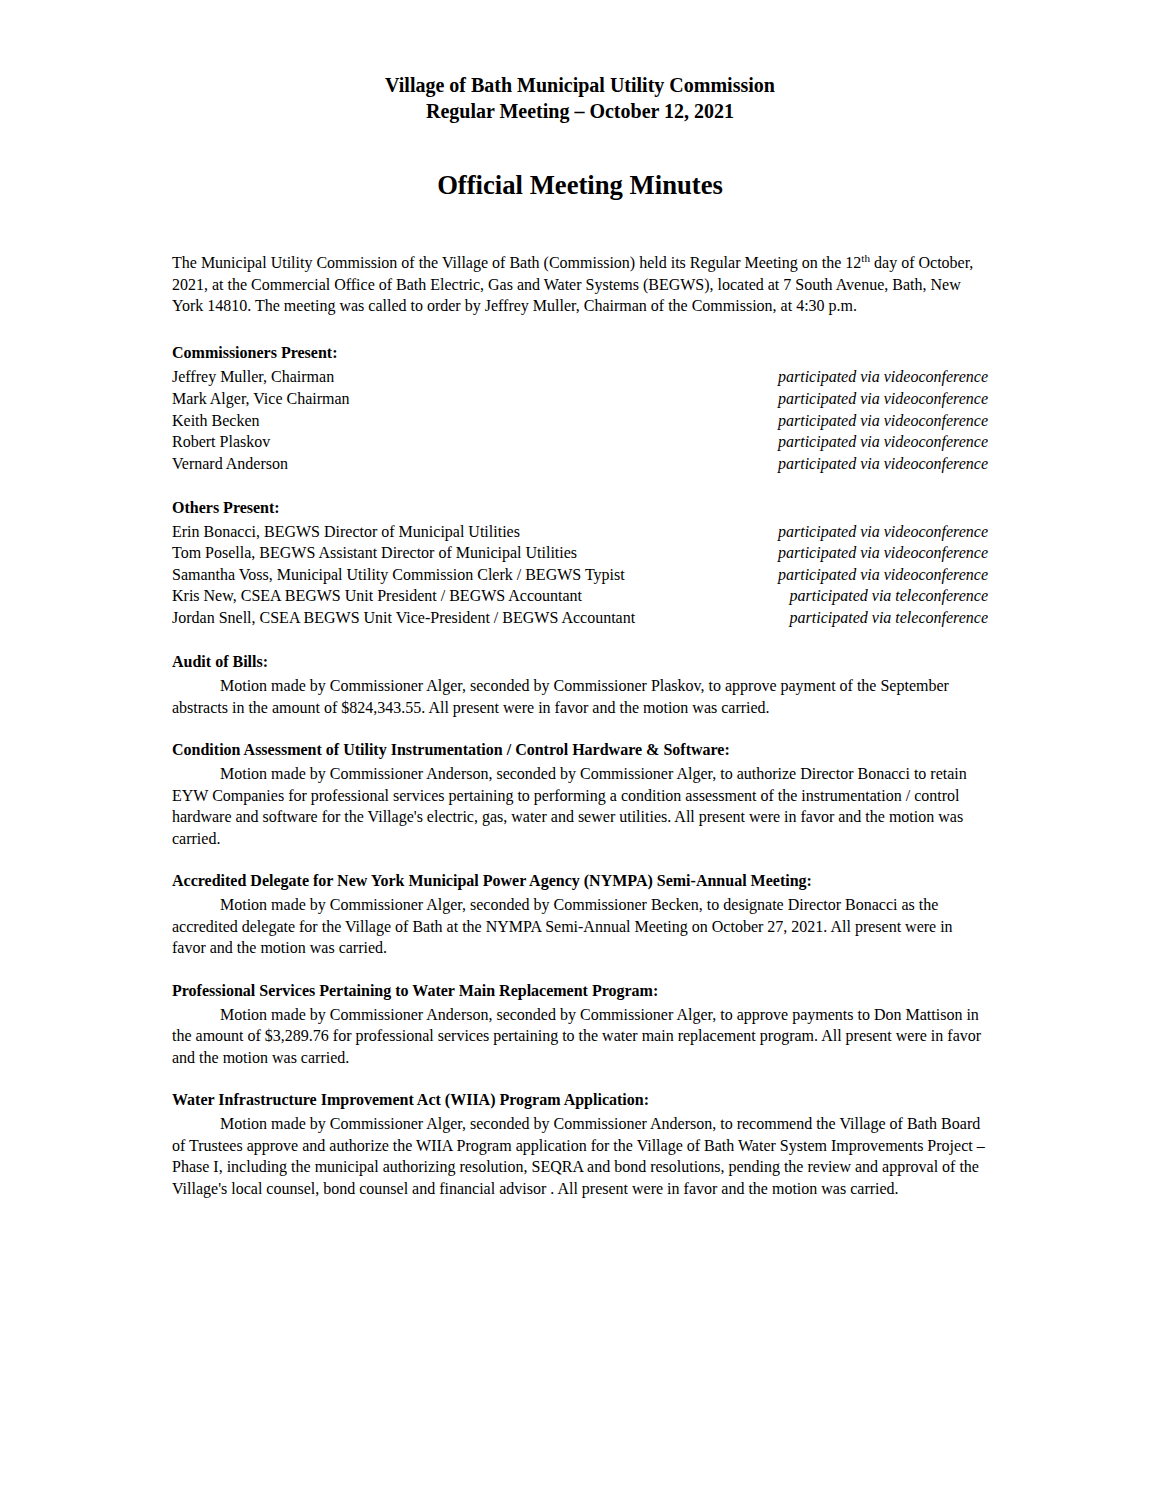Village of Bath Municipal Utility Commission
Regular Meeting – October 12, 2021
Official Meeting Minutes
The Municipal Utility Commission of the Village of Bath (Commission) held its Regular Meeting on the 12th day of October, 2021, at the Commercial Office of Bath Electric, Gas and Water Systems (BEGWS), located at 7 South Avenue, Bath, New York 14810. The meeting was called to order by Jeffrey Muller, Chairman of the Commission, at 4:30 p.m.
Commissioners Present:
| Jeffrey Muller, Chairman | participated via videoconference |
| Mark Alger, Vice Chairman | participated via videoconference |
| Keith Becken | participated via videoconference |
| Robert Plaskov | participated via videoconference |
| Vernard Anderson | participated via videoconference |
Others Present:
| Erin Bonacci, BEGWS Director of Municipal Utilities | participated via videoconference |
| Tom Posella, BEGWS Assistant Director of Municipal Utilities | participated via videoconference |
| Samantha Voss, Municipal Utility Commission Clerk / BEGWS Typist | participated via videoconference |
| Kris New, CSEA BEGWS Unit President / BEGWS Accountant | participated via teleconference |
| Jordan Snell, CSEA BEGWS Unit Vice-President / BEGWS Accountant | participated via teleconference |
Audit of Bills:
Motion made by Commissioner Alger, seconded by Commissioner Plaskov, to approve payment of the September abstracts in the amount of $824,343.55. All present were in favor and the motion was carried.
Condition Assessment of Utility Instrumentation / Control Hardware & Software:
Motion made by Commissioner Anderson, seconded by Commissioner Alger, to authorize Director Bonacci to retain EYW Companies for professional services pertaining to performing a condition assessment of the instrumentation / control hardware and software for the Village's electric, gas, water and sewer utilities. All present were in favor and the motion was carried.
Accredited Delegate for New York Municipal Power Agency (NYMPA) Semi-Annual Meeting:
Motion made by Commissioner Alger, seconded by Commissioner Becken, to designate Director Bonacci as the accredited delegate for the Village of Bath at the NYMPA Semi-Annual Meeting on October 27, 2021. All present were in favor and the motion was carried.
Professional Services Pertaining to Water Main Replacement Program:
Motion made by Commissioner Anderson, seconded by Commissioner Alger, to approve payments to Don Mattison in the amount of $3,289.76 for professional services pertaining to the water main replacement program. All present were in favor and the motion was carried.
Water Infrastructure Improvement Act (WIIA) Program Application:
Motion made by Commissioner Alger, seconded by Commissioner Anderson, to recommend the Village of Bath Board of Trustees approve and authorize the WIIA Program application for the Village of Bath Water System Improvements Project – Phase I, including the municipal authorizing resolution, SEQRA and bond resolutions, pending the review and approval of the Village's local counsel, bond counsel and financial advisor . All present were in favor and the motion was carried.